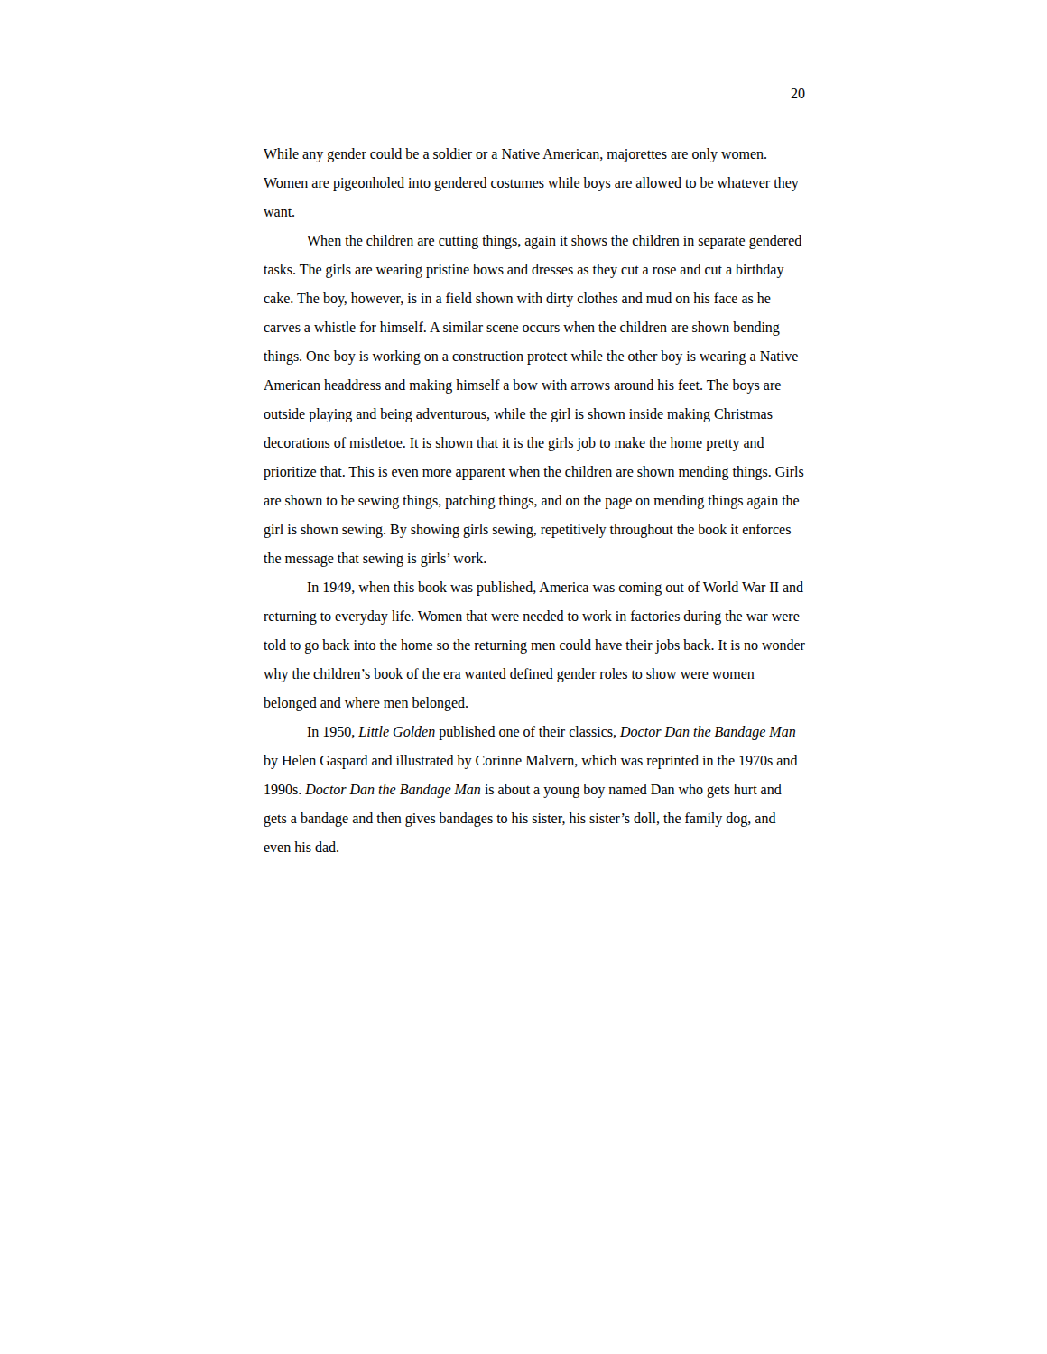20
While any gender could be a soldier or a Native American, majorettes are only women. Women are pigeonholed into gendered costumes while boys are allowed to be whatever they want.
When the children are cutting things, again it shows the children in separate gendered tasks. The girls are wearing pristine bows and dresses as they cut a rose and cut a birthday cake. The boy, however, is in a field shown with dirty clothes and mud on his face as he carves a whistle for himself. A similar scene occurs when the children are shown bending things. One boy is working on a construction protect while the other boy is wearing a Native American headdress and making himself a bow with arrows around his feet. The boys are outside playing and being adventurous, while the girl is shown inside making Christmas decorations of mistletoe. It is shown that it is the girls job to make the home pretty and prioritize that. This is even more apparent when the children are shown mending things. Girls are shown to be sewing things, patching things, and on the page on mending things again the girl is shown sewing. By showing girls sewing, repetitively throughout the book it enforces the message that sewing is girls’ work.
In 1949, when this book was published, America was coming out of World War II and returning to everyday life. Women that were needed to work in factories during the war were told to go back into the home so the returning men could have their jobs back. It is no wonder why the children’s book of the era wanted defined gender roles to show were women belonged and where men belonged.
In 1950, Little Golden published one of their classics, Doctor Dan the Bandage Man by Helen Gaspard and illustrated by Corinne Malvern, which was reprinted in the 1970s and 1990s. Doctor Dan the Bandage Man is about a young boy named Dan who gets hurt and gets a bandage and then gives bandages to his sister, his sister’s doll, the family dog, and even his dad.